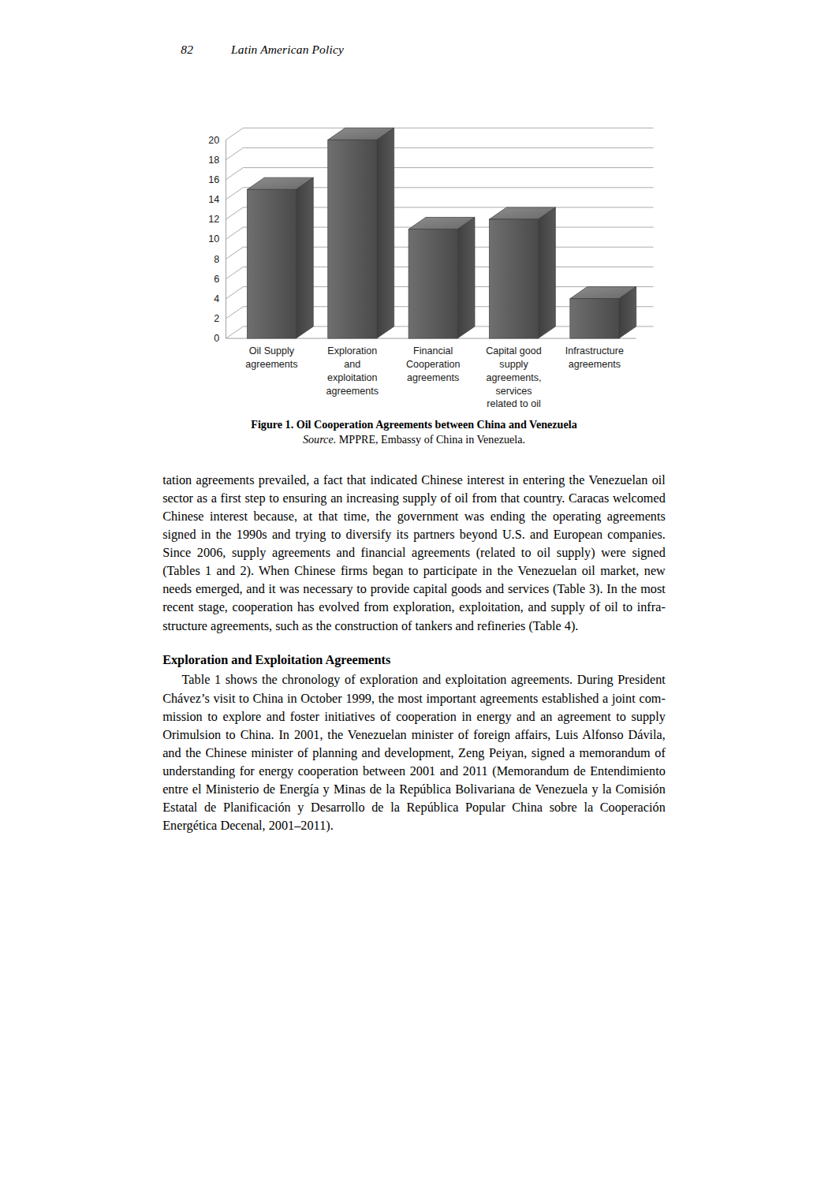82 Latin American Policy
plot geometry: baseline y = 360 ; top of scale (20) y = 60 ; 1 unit = 15px depth offset dx = 26, dy = -18 0 2 4 6 8 10 12 14 16 18 20 Bars: drawn back-to-front is not needed; each bar independent. bar width 74, gap; x positions: 128, 250, 372, 494, 616 Oil Supply agreements Exploration and exploitation agreements Financial Cooperation agreements Capital good supply agreements, services related to oil Infrastructure agreements
Figure 1. Oil Cooperation Agreements between China and Venezuela
Source. MPPRE, Embassy of China in Venezuela.
tation agreements prevailed, a fact that indicated Chinese interest in entering the Venezuelan oil sector as a first step to ensuring an increasing supply of oil from that country. Caracas welcomed Chinese interest because, at that time, the government was ending the operating agreements signed in the 1990s and trying to diversify its partners beyond U.S. and European companies. Since 2006, supply agreements and financial agreements (related to oil supply) were signed (Tables 1 and 2). When Chinese firms began to participate in the Venezuelan oil market, new needs emerged, and it was necessary to provide capital goods and services (Table 3). In the most recent stage, cooperation has evolved from exploration, exploitation, and supply of oil to infrastructure agreements, such as the construction of tankers and refineries (Table 4).
Exploration and Exploitation Agreements
Table 1 shows the chronology of exploration and exploitation agreements. During President Chávez’s visit to China in October 1999, the most important agreements established a joint commission to explore and foster initiatives of cooperation in energy and an agreement to supply Orimulsion to China. In 2001, the Venezuelan minister of foreign affairs, Luis Alfonso Dávila, and the Chinese minister of planning and development, Zeng Peiyan, signed a memorandum of understanding for energy cooperation between 2001 and 2011 (Memorandum de Entendimiento entre el Ministerio de Energía y Minas de la República Bolivariana de Venezuela y la Comisión Estatal de Planificación y Desarrollo de la República Popular China sobre la Cooperación Energética Decenal, 2001–2011).